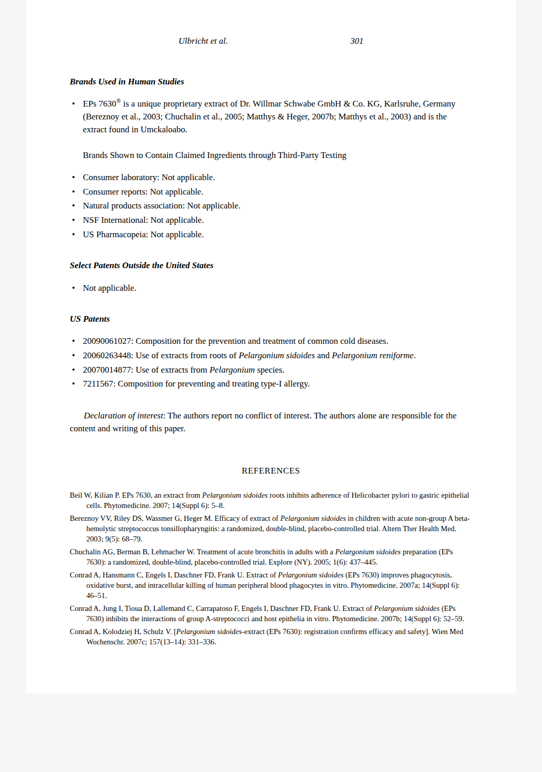Ulbricht et al. 301
Brands Used in Human Studies
EPs 7630® is a unique proprietary extract of Dr. Willmar Schwabe GmbH & Co. KG, Karlsruhe, Germany (Bereznoy et al., 2003; Chuchalin et al., 2005; Matthys & Heger, 2007b; Matthys et al., 2003) and is the extract found in Umckaloabo.
Brands Shown to Contain Claimed Ingredients through Third-Party Testing
Consumer laboratory: Not applicable.
Consumer reports: Not applicable.
Natural products association: Not applicable.
NSF International: Not applicable.
US Pharmacopeia: Not applicable.
Select Patents Outside the United States
Not applicable.
US Patents
20090061027: Composition for the prevention and treatment of common cold diseases.
20060263448: Use of extracts from roots of Pelargonium sidoides and Pelargonium reniforme.
20070014877: Use of extracts from Pelargonium species.
7211567: Composition for preventing and treating type-I allergy.
Declaration of interest: The authors report no conflict of interest. The authors alone are responsible for the content and writing of this paper.
REFERENCES
Beil W, Kilian P. EPs 7630, an extract from Pelargonium sidoides roots inhibits adherence of Helicobacter pylori to gastric epithelial cells. Phytomedicine. 2007; 14(Suppl 6): 5–8.
Bereznoy VV, Riley DS, Wassmer G, Heger M. Efficacy of extract of Pelargonium sidoides in children with acute non-group A beta-hemolytic streptococcus tonsillopharyngitis: a randomized, double-blind, placebo-controlled trial. Altern Ther Health Med. 2003; 9(5): 68–79.
Chuchalin AG, Berman B, Lehmacher W. Treatment of acute bronchitis in adults with a Pelargonium sidoides preparation (EPs 7630): a randomized, double-blind, placebo-controlled trial. Explore (NY). 2005; 1(6): 437–445.
Conrad A, Hansmann C, Engels I, Daschner FD, Frank U. Extract of Pelargonium sidoides (EPs 7630) improves phagocytosis, oxidative burst, and intracellular killing of human peripheral blood phagocytes in vitro. Phytomedicine. 2007a; 14(Suppl 6): 46–51.
Conrad A, Jung I, Tioua D, Lallemand C, Carrapatoso F, Engels I, Daschner FD, Frank U. Extract of Pelargonium sidoides (EPs 7630) inhibits the interactions of group A-streptococci and host epithelia in vitro. Phytomedicine. 2007b; 14(Suppl 6): 52–59.
Conrad A, Kolodziej H, Schulz V. [Pelargonium sidoides-extract (EPs 7630): registration confirms efficacy and safety]. Wien Med Wochenschr. 2007c; 157(13–14): 331–336.